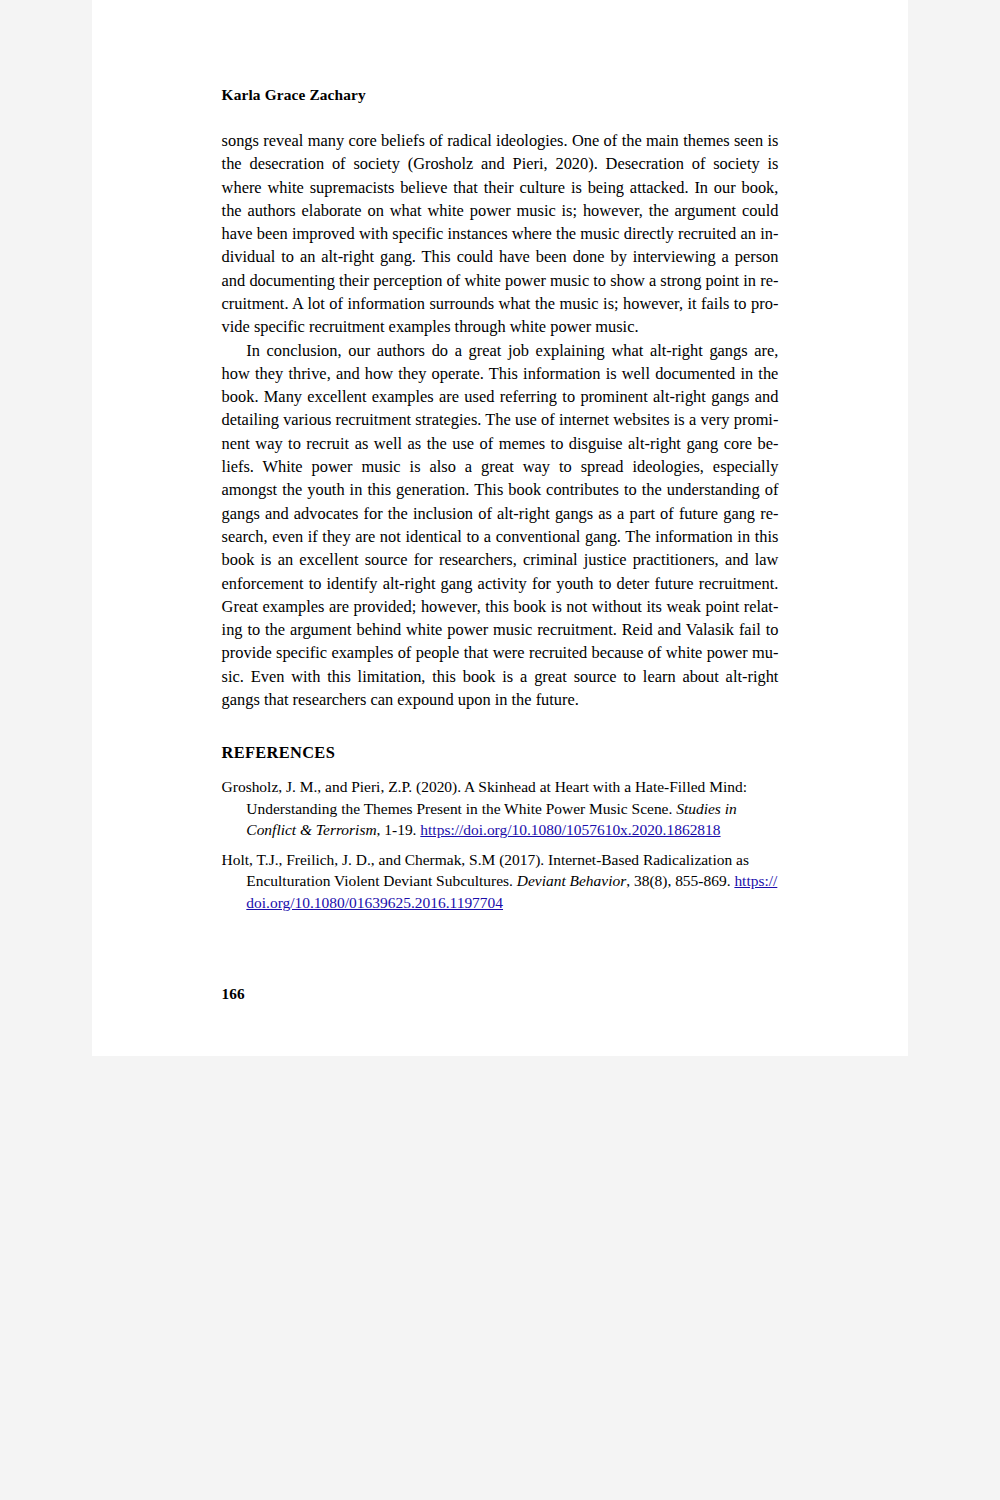Karla Grace Zachary
songs reveal many core beliefs of radical ideologies. One of the main themes seen is the desecration of society (Grosholz and Pieri, 2020). Desecration of society is where white supremacists believe that their culture is being attacked. In our book, the authors elaborate on what white power music is; however, the argument could have been improved with specific instances where the music directly recruited an individual to an alt-right gang. This could have been done by interviewing a person and documenting their perception of white power music to show a strong point in recruitment. A lot of information surrounds what the music is; however, it fails to provide specific recruitment examples through white power music.
In conclusion, our authors do a great job explaining what alt-right gangs are, how they thrive, and how they operate. This information is well documented in the book. Many excellent examples are used referring to prominent alt-right gangs and detailing various recruitment strategies. The use of internet websites is a very prominent way to recruit as well as the use of memes to disguise alt-right gang core beliefs. White power music is also a great way to spread ideologies, especially amongst the youth in this generation. This book contributes to the understanding of gangs and advocates for the inclusion of alt-right gangs as a part of future gang research, even if they are not identical to a conventional gang. The information in this book is an excellent source for researchers, criminal justice practitioners, and law enforcement to identify alt-right gang activity for youth to deter future recruitment. Great examples are provided; however, this book is not without its weak point relating to the argument behind white power music recruitment. Reid and Valasik fail to provide specific examples of people that were recruited because of white power music. Even with this limitation, this book is a great source to learn about alt-right gangs that researchers can expound upon in the future.
REFERENCES
Grosholz, J. M., and Pieri, Z.P. (2020). A Skinhead at Heart with a Hate-Filled Mind: Understanding the Themes Present in the White Power Music Scene. Studies in Conflict & Terrorism, 1-19. https://doi.org/10.1080/1057610x.2020.1862818
Holt, T.J., Freilich, J. D., and Chermak, S.M (2017). Internet-Based Radicalization as Enculturation Violent Deviant Subcultures. Deviant Behavior, 38(8), 855-869. https://doi.org/10.1080/01639625.2016.1197704
166